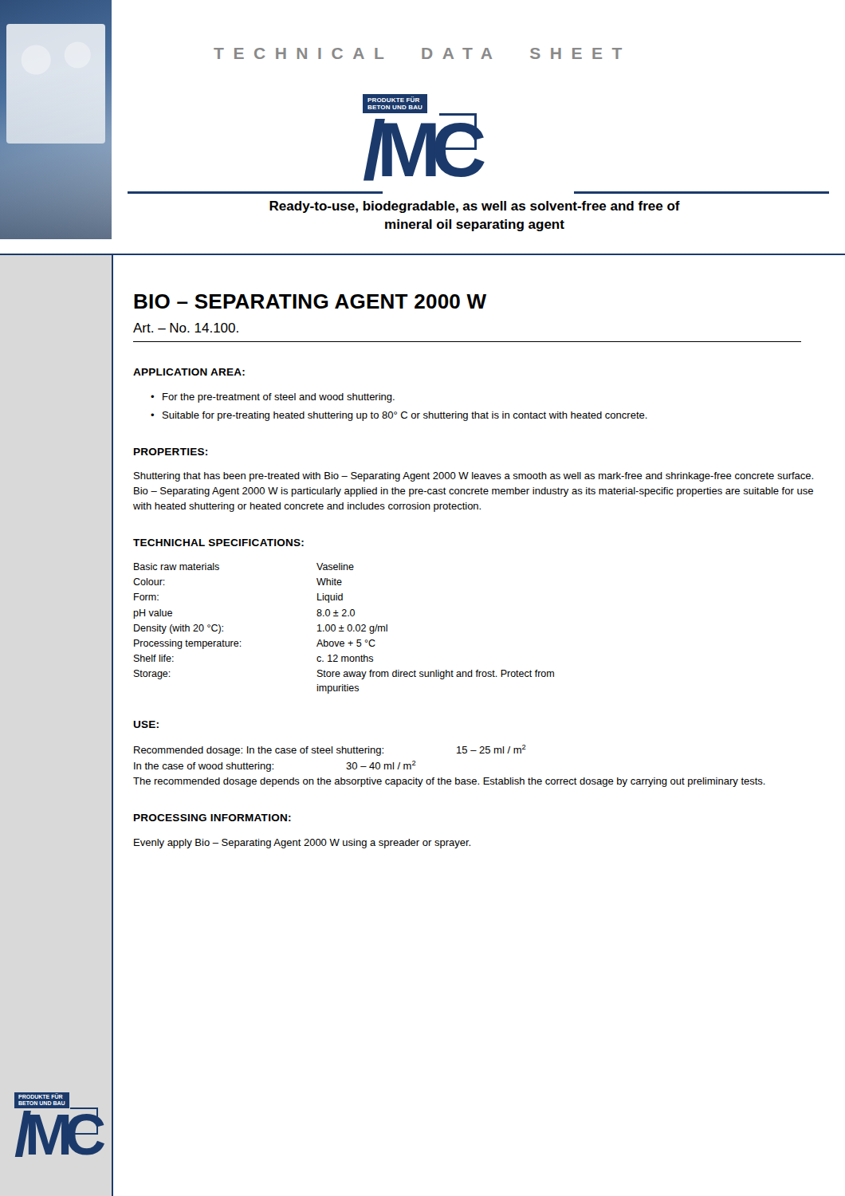TECHNICAL DATA SHEET
Produkte für
Beton und Bau
/ M C
Ready-to-use, biodegradable, as well as solvent-free and free of
mineral oil separating agent
BIO – SEPARATING AGENT 2000 W
Art. – No. 14.100.
APPLICATION AREA:
For the pre-treatment of steel and wood shuttering.
Suitable for pre-treating heated shuttering up to 80° C or shuttering that is in contact with heated concrete.
PROPERTIES:
Shuttering that has been pre-treated with Bio – Separating Agent 2000 W leaves a smooth as well as mark-free and shrinkage-free concrete surface. Bio – Separating Agent 2000 W is particularly applied in the pre-cast concrete member industry as its material-specific properties are suitable for use with heated shuttering or heated concrete and includes corrosion protection.
TECHNICHAL SPECIFICATIONS:
| Basic raw materials | Vaseline |
| Colour: | White |
| Form: | Liquid |
| pH value | 8.0 ± 2.0 |
| Density (with 20 °C): | 1.00 ± 0.02 g/ml |
| Processing temperature: | Above + 5 °C |
| Shelf life: | c. 12 months |
| Storage: | Store away from direct sunlight and frost. Protect from impurities |
USE:
Recommended dosage: In the case of steel shuttering:15 – 25 ml / m2
In the case of wood shuttering:30 – 40 ml / m2
The recommended dosage depends on the absorptive capacity of the base. Establish the correct dosage by carrying out preliminary tests.
PROCESSING INFORMATION:
Evenly apply Bio – Separating Agent 2000 W using a spreader or sprayer.
Produkte für
Beton und Bau
/ M C